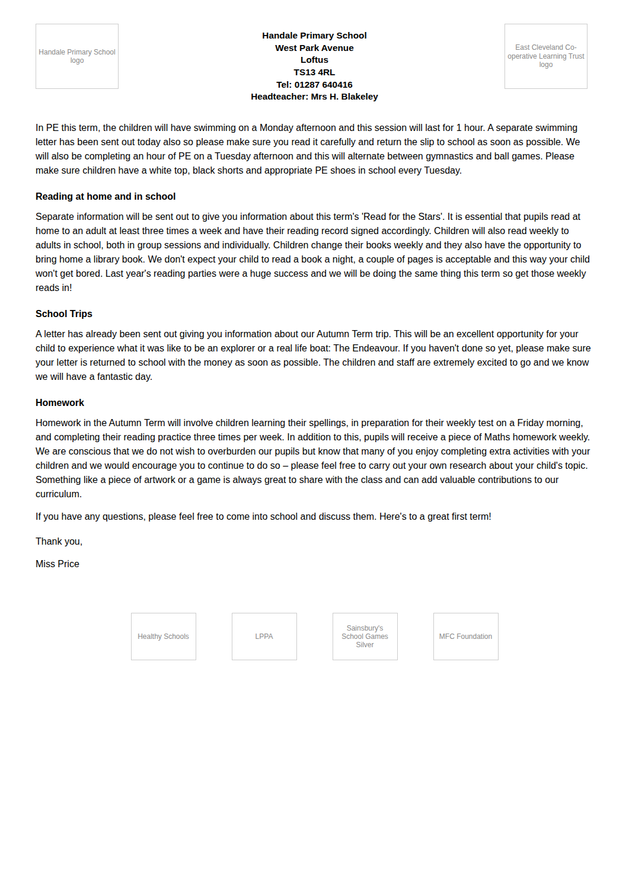Handale Primary School logo
Handale Primary School
West Park Avenue
Loftus
TS13 4RL
Tel: 01287 640416
Headteacher: Mrs H. Blakeley
East Cleveland Co-operative Learning Trust logo
In PE this term, the children will have swimming on a Monday afternoon and this session will last for 1 hour. A separate swimming letter has been sent out today also so please make sure you read it carefully and return the slip to school as soon as possible. We will also be completing an hour of PE on a Tuesday afternoon and this will alternate between gymnastics and ball games. Please make sure children have a white top, black shorts and appropriate PE shoes in school every Tuesday.
Reading at home and in school
Separate information will be sent out to give you information about this term's 'Read for the Stars'. It is essential that pupils read at home to an adult at least three times a week and have their reading record signed accordingly. Children will also read weekly to adults in school, both in group sessions and individually. Children change their books weekly and they also have the opportunity to bring home a library book. We don't expect your child to read a book a night, a couple of pages is acceptable and this way your child won't get bored. Last year's reading parties were a huge success and we will be doing the same thing this term so get those weekly reads in!
School Trips
A letter has already been sent out giving you information about our Autumn Term trip. This will be an excellent opportunity for your child to experience what it was like to be an explorer or a real life boat: The Endeavour. If you haven't done so yet, please make sure your letter is returned to school with the money as soon as possible. The children and staff are extremely excited to go and we know we will have a fantastic day.
Homework
Homework in the Autumn Term will involve children learning their spellings, in preparation for their weekly test on a Friday morning, and completing their reading practice three times per week. In addition to this, pupils will receive a piece of Maths homework weekly. We are conscious that we do not wish to overburden our pupils but know that many of you enjoy completing extra activities with your children and we would encourage you to continue to do so – please feel free to carry out your own research about your child's topic. Something like a piece of artwork or a game is always great to share with the class and can add valuable contributions to our curriculum.
If you have any questions, please feel free to come into school and discuss them. Here's to a great first term!
Thank you,
Miss Price
Healthy Schools
LPPA
Sainsbury's School Games Silver
MFC Foundation